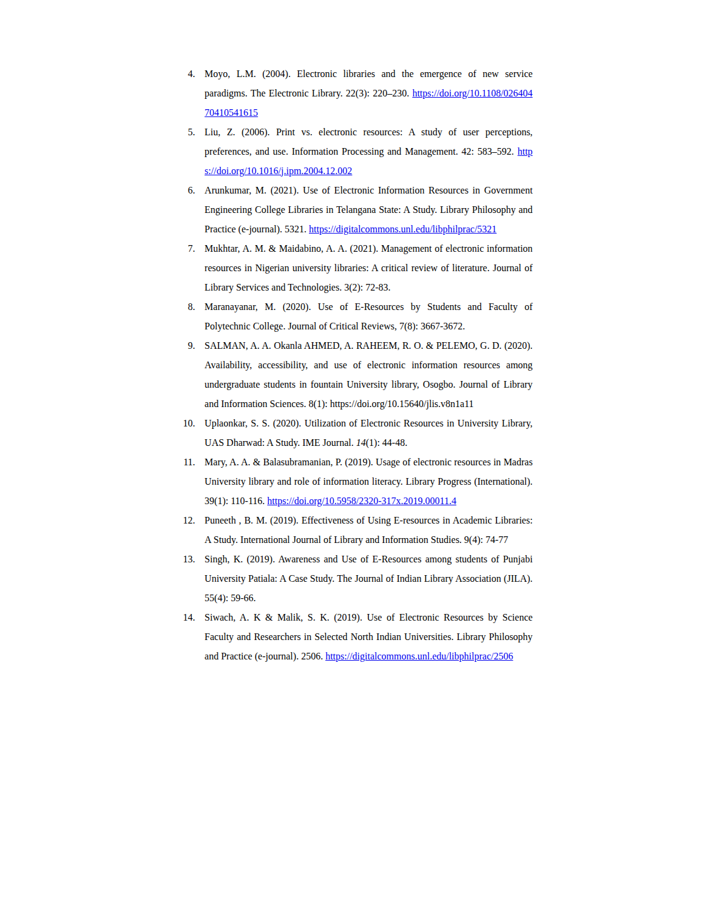Moyo, L.M. (2004). Electronic libraries and the emergence of new service paradigms. The Electronic Library. 22(3): 220–230. https://doi.org/10.1108/02640470410541615
Liu, Z. (2006). Print vs. electronic resources: A study of user perceptions, preferences, and use. Information Processing and Management. 42: 583–592. https://doi.org/10.1016/j.ipm.2004.12.002
Arunkumar, M. (2021). Use of Electronic Information Resources in Government Engineering College Libraries in Telangana State: A Study. Library Philosophy and Practice (e-journal). 5321. https://digitalcommons.unl.edu/libphilprac/5321
Mukhtar, A. M. & Maidabino, A. A. (2021). Management of electronic information resources in Nigerian university libraries: A critical review of literature. Journal of Library Services and Technologies. 3(2): 72-83.
Maranayanar, M. (2020). Use of E-Resources by Students and Faculty of Polytechnic College. Journal of Critical Reviews, 7(8): 3667-3672.
SALMAN, A. A. Okanla AHMED, A. RAHEEM, R. O. & PELEMO, G. D. (2020). Availability, accessibility, and use of electronic information resources among undergraduate students in fountain University library, Osogbo. Journal of Library and Information Sciences. 8(1): https://doi.org/10.15640/jlis.v8n1a11
Uplaonkar, S. S. (2020). Utilization of Electronic Resources in University Library, UAS Dharwad: A Study. IME Journal. 14(1): 44-48.
Mary, A. A. & Balasubramanian, P. (2019). Usage of electronic resources in Madras University library and role of information literacy. Library Progress (International). 39(1): 110-116. https://doi.org/10.5958/2320-317x.2019.00011.4
Puneeth , B. M. (2019). Effectiveness of Using E-resources in Academic Libraries: A Study. International Journal of Library and Information Studies. 9(4): 74-77
Singh, K. (2019). Awareness and Use of E-Resources among students of Punjabi University Patiala: A Case Study. The Journal of Indian Library Association (JILA). 55(4): 59-66.
Siwach, A. K & Malik, S. K. (2019). Use of Electronic Resources by Science Faculty and Researchers in Selected North Indian Universities. Library Philosophy and Practice (e-journal). 2506. https://digitalcommons.unl.edu/libphilprac/2506